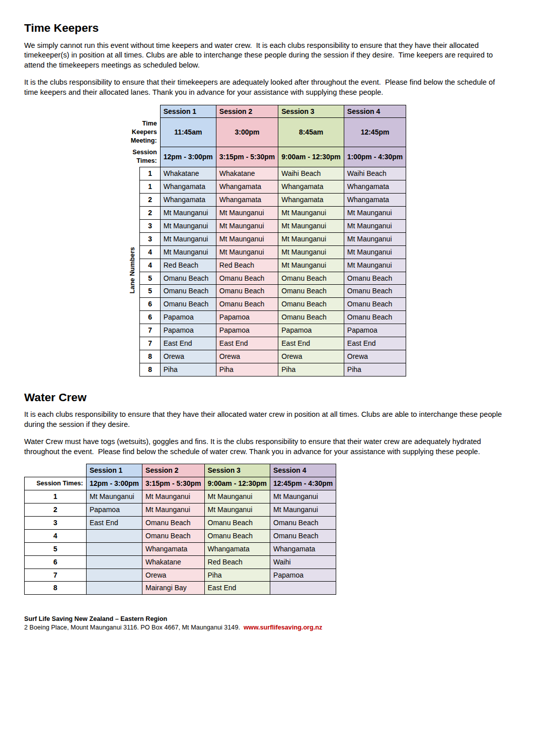Time Keepers
We simply cannot run this event without time keepers and water crew. It is each clubs responsibility to ensure that they have their allocated timekeeper(s) in position at all times. Clubs are able to interchange these people during the session if they desire. Time keepers are required to attend the timekeepers meetings as scheduled below.
It is the clubs responsibility to ensure that their timekeepers are adequately looked after throughout the event. Please find below the schedule of time keepers and their allocated lanes. Thank you in advance for your assistance with supplying these people.
| | | Session 1 | Session 2 | Session 3 | Session 4 |
| Time Keepers Meeting: | 11:45am | 3:00pm | 8:45am | 12:45pm |
| Session Times: | 12pm - 3:00pm | 3:15pm - 5:30pm | 9:00am - 12:30pm | 1:00pm - 4:30pm |
| Lane Numbers | 1 | Whakatane | Whakatane | Waihi Beach | Waihi Beach |
| 1 | Whangamata | Whangamata | Whangamata | Whangamata |
| 2 | Whangamata | Whangamata | Whangamata | Whangamata |
| 2 | Mt Maunganui | Mt Maunganui | Mt Maunganui | Mt Maunganui |
| 3 | Mt Maunganui | Mt Maunganui | Mt Maunganui | Mt Maunganui |
| 3 | Mt Maunganui | Mt Maunganui | Mt Maunganui | Mt Maunganui |
| 4 | Mt Maunganui | Mt Maunganui | Mt Maunganui | Mt Maunganui |
| 4 | Red Beach | Red Beach | Mt Maunganui | Mt Maunganui |
| 5 | Omanu Beach | Omanu Beach | Omanu Beach | Omanu Beach |
| 5 | Omanu Beach | Omanu Beach | Omanu Beach | Omanu Beach |
| 6 | Omanu Beach | Omanu Beach | Omanu Beach | Omanu Beach |
| 6 | Papamoa | Papamoa | Omanu Beach | Omanu Beach |
| 7 | Papamoa | Papamoa | Papamoa | Papamoa |
| 7 | East End | East End | East End | East End |
| 8 | Orewa | Orewa | Orewa | Orewa |
| 8 | Piha | Piha | Piha | Piha |
Water Crew
It is each clubs responsibility to ensure that they have their allocated water crew in position at all times. Clubs are able to interchange these people during the session if they desire.
Water Crew must have togs (wetsuits), goggles and fins. It is the clubs responsibility to ensure that their water crew are adequately hydrated throughout the event. Please find below the schedule of water crew. Thank you in advance for your assistance with supplying these people.
| | Session 1 | Session 2 | Session 3 | Session 4 |
| Session Times: | 12pm - 3:00pm | 3:15pm - 5:30pm | 9:00am - 12:30pm | 12:45pm - 4:30pm |
| 1 | Mt Maunganui | Mt Maunganui | Mt Maunganui | Mt Maunganui |
| 2 | Papamoa | Mt Maunganui | Mt Maunganui | Mt Maunganui |
| 3 | East End | Omanu Beach | Omanu Beach | Omanu Beach |
| 4 | | Omanu Beach | Omanu Beach | Omanu Beach |
| 5 | | Whangamata | Whangamata | Whangamata |
| 6 | | Whakatane | Red Beach | Waihi |
| 7 | | Orewa | Piha | Papamoa |
| 8 | | Mairangi Bay | East End | |
Surf Life Saving New Zealand – Eastern Region
2 Boeing Place, Mount Maunganui 3116. PO Box 4667, Mt Maunganui 3149. www.surflifesaving.org.nz